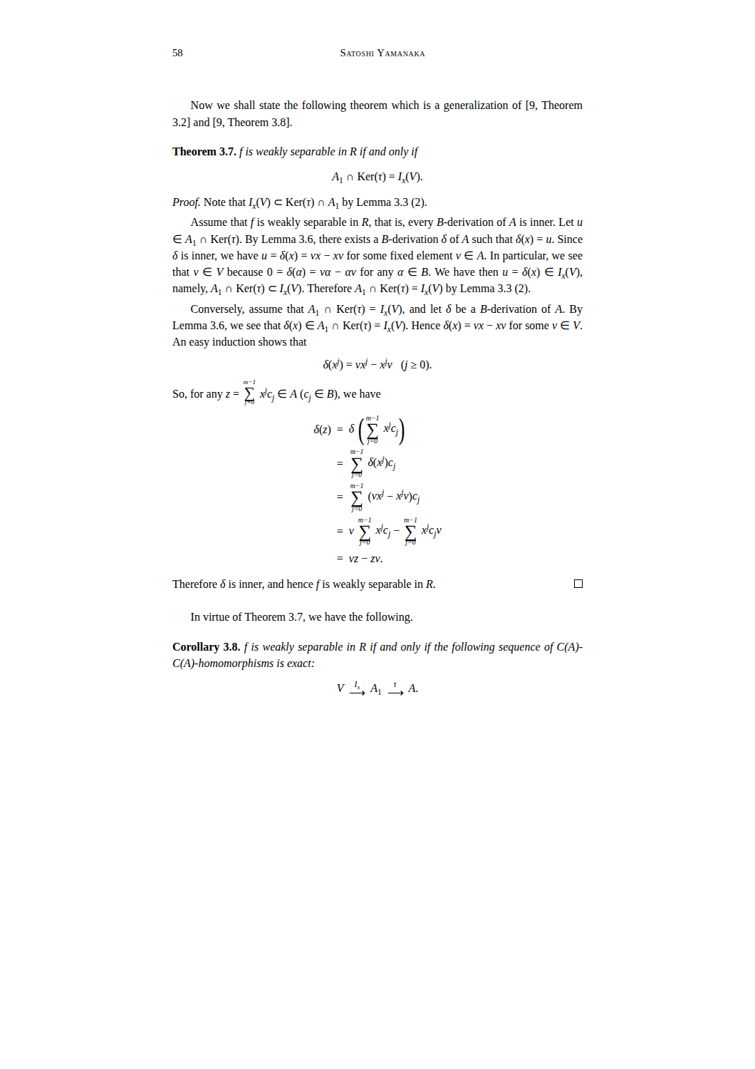58 Satoshi Yamanaka
Now we shall state the following theorem which is a generalization of [9, Theorem 3.2] and [9, Theorem 3.8].
Theorem 3.7. f is weakly separable in R if and only if
A1 ∩ Ker(τ) = Ix(V).
Proof. Note that Ix(V) ⊂ Ker(τ) ∩ A1 by Lemma 3.3 (2).
Assume that f is weakly separable in R, that is, every B-derivation of A is inner. Let u ∈ A1 ∩ Ker(τ). By Lemma 3.6, there exists a B-derivation δ of A such that δ(x) = u. Since δ is inner, we have u = δ(x) = vx − xv for some fixed element v ∈ A. In particular, we see that v ∈ V because 0 = δ(α) = vα − αv for any α ∈ B. We have then u = δ(x) ∈ Ix(V), namely, A1 ∩ Ker(τ) ⊂ Ix(V). Therefore A1 ∩ Ker(τ) = Ix(V) by Lemma 3.3 (2).
Conversely, assume that A1 ∩ Ker(τ) = Ix(V), and let δ be a B-derivation of A. By Lemma 3.6, we see that δ(x) ∈ A1 ∩ Ker(τ) = Ix(V). Hence δ(x) = vx − xv for some v ∈ V. An easy induction shows that
δ(xj) = vxj − xjv (j ≥ 0).
So, for any z = m−1∑j=0 xjcj ∈ A (cj ∈ B), we have
| δ ( z ) | = | δ ( m−1 ∑ j=0 x j c j ) |
| | = | m−1 ∑ j=0 δ ( x j ) c j |
| | = | m−1 ∑ j=0 ( vx j − x j v ) c j |
| | = | v m−1 ∑ j=0 x j c j − m−1 ∑ j=0 x j c j v |
| | = | vz − zv . |
Therefore δ is inner, and hence f is weakly separable in R.
In virtue of Theorem 3.7, we have the following.
Corollary 3.8. f is weakly separable in R if and only if the following sequence of C(A)-C(A)-homomorphisms is exact:
V Ix⟶ A1 τ⟶ A.